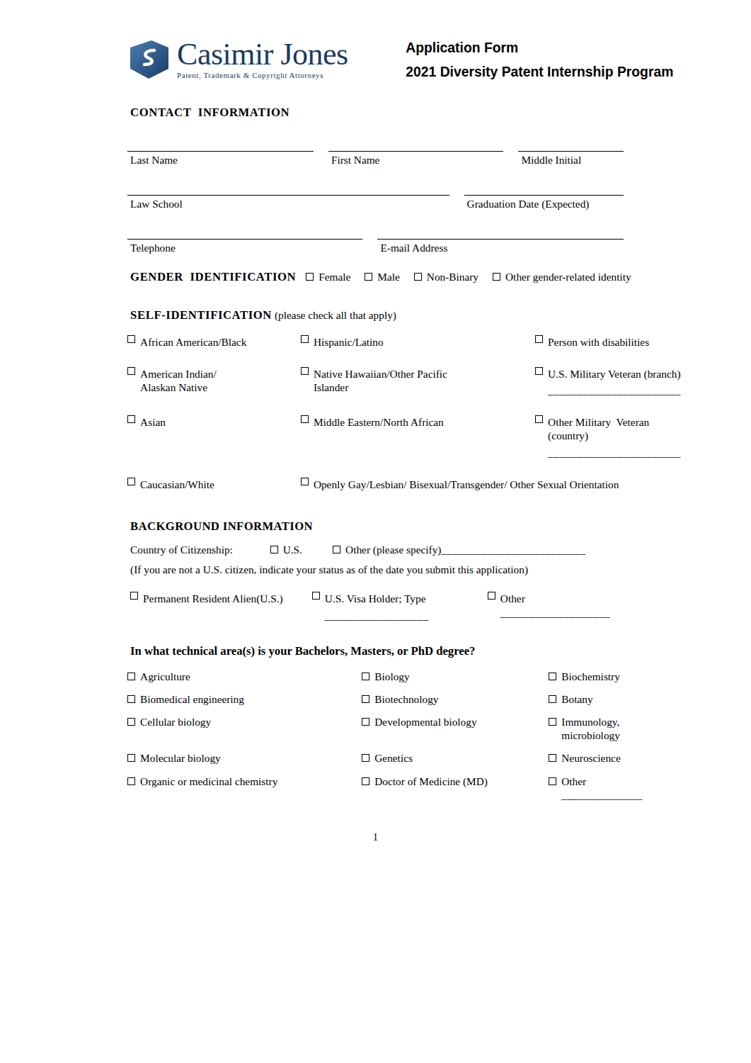Casimir Jones
Patent, Trademark & Copyright Attorneys
Application Form
2021 Diversity Patent Internship Program
CONTACT INFORMATION
Last Name
First Name
Middle Initial
Law School
Graduation Date (Expected)
Telephone
E-mail Address
GENDER IDENTIFICATION Female Male Non-Binary Other gender-related identity
SELF-IDENTIFICATION (please check all that apply)
African American/Black
Hispanic/Latino
Person with disabilities
American Indian/Alaskan Native
Native Hawaiian/Other PacificIslander
U.S. Military Veteran (branch)_______________________
Asian
Middle Eastern/North African
Other Military Veteran (country)_______________________
Caucasian/White
Openly Gay/Lesbian/ Bisexual/Transgender/ Other Sexual Orientation
BACKGROUND INFORMATION
Country of Citizenship: U.S. Other (please specify) _________________________
(If you are not a U.S. citizen, indicate your status as of the date you submit this application)
Permanent Resident Alien(U.S.)
U.S. Visa Holder; Type__________________
Other ___________________
In what technical area(s) is your Bachelors, Masters, or PhD degree?
Agriculture
Biology
Biochemistry
Biomedical engineering
Biotechnology
Botany
Cellular biology
Developmental biology
Immunology, microbiology
Molecular biology
Genetics
Neuroscience
Organic or medicinal chemistry
Doctor of Medicine (MD)
Other ______________
1